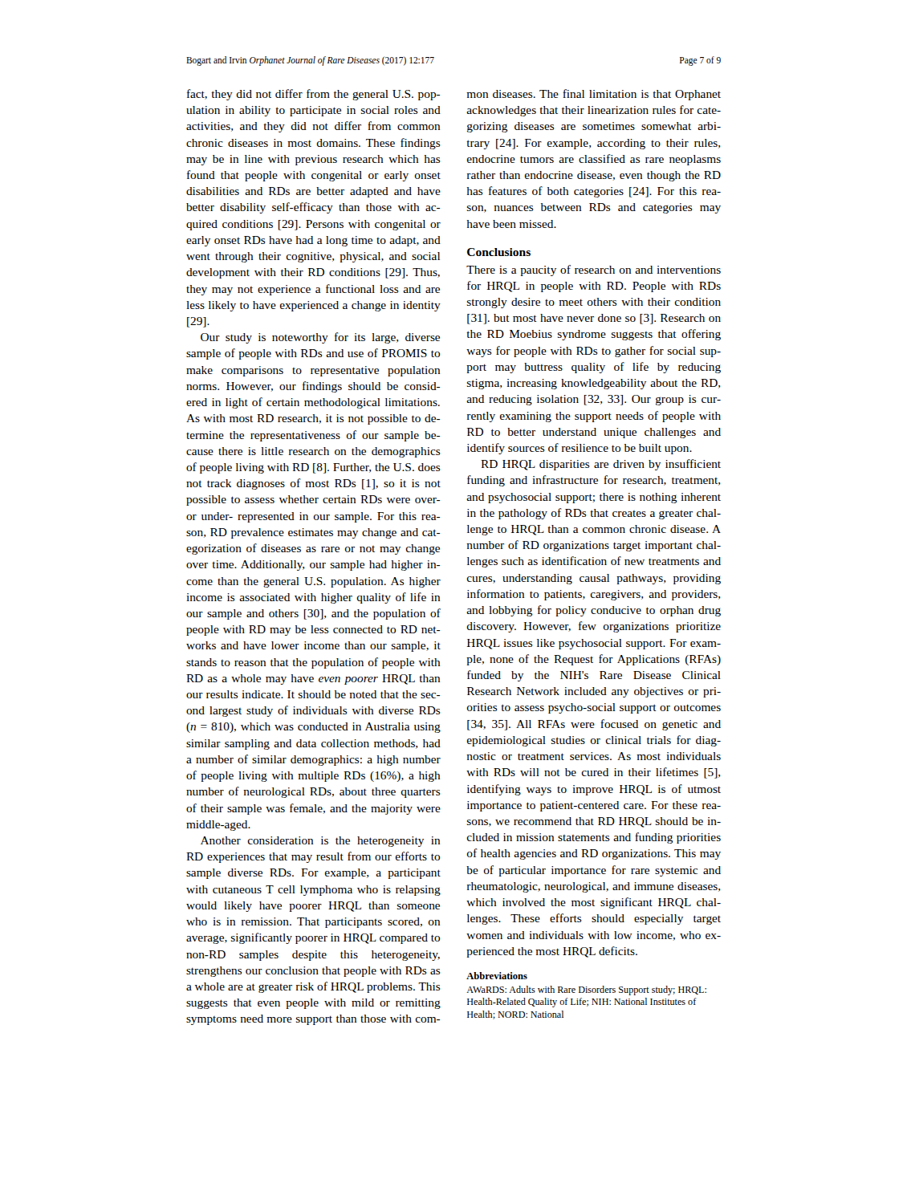Bogart and Irvin Orphanet Journal of Rare Diseases (2017) 12:177
Page 7 of 9
fact, they did not differ from the general U.S. population in ability to participate in social roles and activities, and they did not differ from common chronic diseases in most domains. These findings may be in line with previous research which has found that people with congenital or early onset disabilities and RDs are better adapted and have better disability self-efficacy than those with acquired conditions [29]. Persons with congenital or early onset RDs have had a long time to adapt, and went through their cognitive, physical, and social development with their RD conditions [29]. Thus, they may not experience a functional loss and are less likely to have experienced a change in identity [29].
Our study is noteworthy for its large, diverse sample of people with RDs and use of PROMIS to make comparisons to representative population norms. However, our findings should be considered in light of certain methodological limitations. As with most RD research, it is not possible to determine the representativeness of our sample because there is little research on the demographics of people living with RD [8]. Further, the U.S. does not track diagnoses of most RDs [1], so it is not possible to assess whether certain RDs were over- or under- represented in our sample. For this reason, RD prevalence estimates may change and categorization of diseases as rare or not may change over time. Additionally, our sample had higher income than the general U.S. population. As higher income is associated with higher quality of life in our sample and others [30], and the population of people with RD may be less connected to RD networks and have lower income than our sample, it stands to reason that the population of people with RD as a whole may have even poorer HRQL than our results indicate. It should be noted that the second largest study of individuals with diverse RDs (n = 810), which was conducted in Australia using similar sampling and data collection methods, had a number of similar demographics: a high number of people living with multiple RDs (16%), a high number of neurological RDs, about three quarters of their sample was female, and the majority were middle-aged.
Another consideration is the heterogeneity in RD experiences that may result from our efforts to sample diverse RDs. For example, a participant with cutaneous T cell lymphoma who is relapsing would likely have poorer HRQL than someone who is in remission. That participants scored, on average, significantly poorer in HRQL compared to non-RD samples despite this heterogeneity, strengthens our conclusion that people with RDs as a whole are at greater risk of HRQL problems. This suggests that even people with mild or remitting symptoms need more support than those with common diseases. The final limitation is that Orphanet acknowledges that their linearization rules for categorizing diseases are sometimes somewhat arbitrary [24]. For example, according to their rules, endocrine tumors are classified as rare neoplasms rather than endocrine disease, even though the RD has features of both categories [24]. For this reason, nuances between RDs and categories may have been missed.
Conclusions
There is a paucity of research on and interventions for HRQL in people with RD. People with RDs strongly desire to meet others with their condition [31]. but most have never done so [3]. Research on the RD Moebius syndrome suggests that offering ways for people with RDs to gather for social support may buttress quality of life by reducing stigma, increasing knowledgeability about the RD, and reducing isolation [32, 33]. Our group is currently examining the support needs of people with RD to better understand unique challenges and identify sources of resilience to be built upon.
RD HRQL disparities are driven by insufficient funding and infrastructure for research, treatment, and psychosocial support; there is nothing inherent in the pathology of RDs that creates a greater challenge to HRQL than a common chronic disease. A number of RD organizations target important challenges such as identification of new treatments and cures, understanding causal pathways, providing information to patients, caregivers, and providers, and lobbying for policy conducive to orphan drug discovery. However, few organizations prioritize HRQL issues like psychosocial support. For example, none of the Request for Applications (RFAs) funded by the NIH's Rare Disease Clinical Research Network included any objectives or priorities to assess psycho-social support or outcomes [34, 35]. All RFAs were focused on genetic and epidemiological studies or clinical trials for diagnostic or treatment services. As most individuals with RDs will not be cured in their lifetimes [5], identifying ways to improve HRQL is of utmost importance to patient-centered care. For these reasons, we recommend that RD HRQL should be included in mission statements and funding priorities of health agencies and RD organizations. This may be of particular importance for rare systemic and rheumatologic, neurological, and immune diseases, which involved the most significant HRQL challenges. These efforts should especially target women and individuals with low income, who experienced the most HRQL deficits.
Abbreviations
AWaRDS: Adults with Rare Disorders Support study; HRQL: Health-Related Quality of Life; NIH: National Institutes of Health; NORD: National